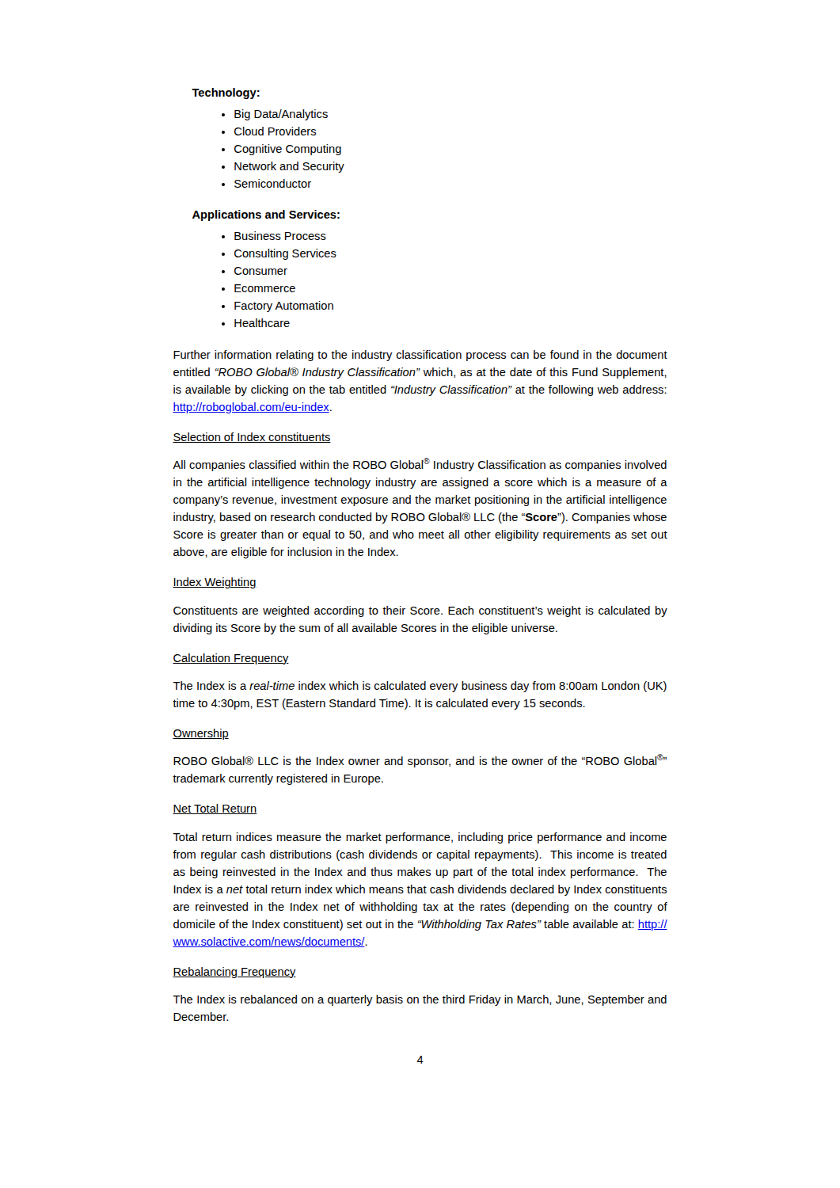Technology:
Big Data/Analytics
Cloud Providers
Cognitive Computing
Network and Security
Semiconductor
Applications and Services:
Business Process
Consulting Services
Consumer
Ecommerce
Factory Automation
Healthcare
Further information relating to the industry classification process can be found in the document entitled “ROBO Global® Industry Classification” which, as at the date of this Fund Supplement, is available by clicking on the tab entitled “Industry Classification” at the following web address: http://roboglobal.com/eu-index.
Selection of Index constituents
All companies classified within the ROBO Global® Industry Classification as companies involved in the artificial intelligence technology industry are assigned a score which is a measure of a company’s revenue, investment exposure and the market positioning in the artificial intelligence industry, based on research conducted by ROBO Global® LLC (the “Score”). Companies whose Score is greater than or equal to 50, and who meet all other eligibility requirements as set out above, are eligible for inclusion in the Index.
Index Weighting
Constituents are weighted according to their Score. Each constituent’s weight is calculated by dividing its Score by the sum of all available Scores in the eligible universe.
Calculation Frequency
The Index is a real-time index which is calculated every business day from 8:00am London (UK) time to 4:30pm, EST (Eastern Standard Time). It is calculated every 15 seconds.
Ownership
ROBO Global® LLC is the Index owner and sponsor, and is the owner of the “ROBO Global®” trademark currently registered in Europe.
Net Total Return
Total return indices measure the market performance, including price performance and income from regular cash distributions (cash dividends or capital repayments). This income is treated as being reinvested in the Index and thus makes up part of the total index performance. The Index is a net total return index which means that cash dividends declared by Index constituents are reinvested in the Index net of withholding tax at the rates (depending on the country of domicile of the Index constituent) set out in the “Withholding Tax Rates” table available at: http://www.solactive.com/news/documents/.
Rebalancing Frequency
The Index is rebalanced on a quarterly basis on the third Friday in March, June, September and December.
4